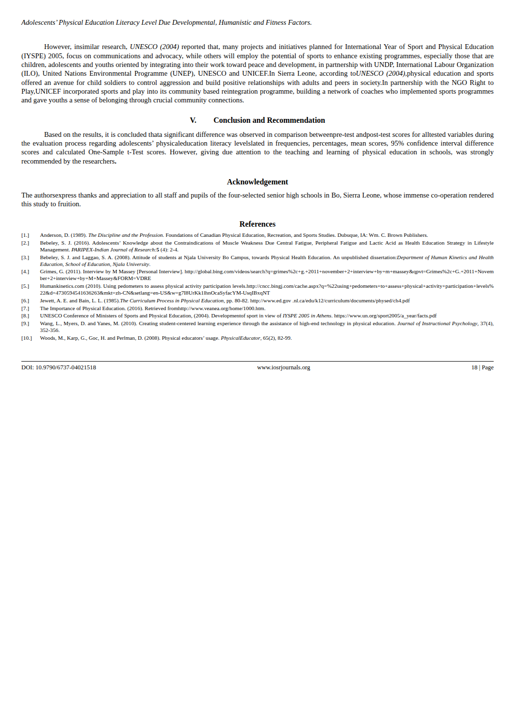Adolescents’ Physical Education Literacy Level Due Developmental, Humanistic and Fitness Factors.
However, insimilar research, UNESCO (2004) reported that, many projects and initiatives planned for International Year of Sport and Physical Education (IYSPE) 2005, focus on communications and advocacy, while others will employ the potential of sports to enhance existing programmes, especially those that are children, adolescents and youths oriented by integrating into their work toward peace and development, in partnership with UNDP, International Labour Organization (ILO), United Nations Environmental Programme (UNEP), UNESCO and UNICEF.In Sierra Leone, according toUNESCO (2004), physical education and sports offered an avenue for child soldiers to control aggression and build positive relationships with adults and peers in society.In partnership with the NGO Right to Play,UNICEF incorporated sports and play into its community based reintegration programme, building a network of coaches who implemented sports programmes and gave youths a sense of belonging through crucial community connections.
V. Conclusion and Recommendation
Based on the results, it is concluded thata significant difference was observed in comparison betweenpre-test andpost-test scores for alltested variables during the evaluation process regarding adolescents’ physicaleducation literacy levelslated in frequencies, percentages, mean scores, 95% confidence interval difference scores and calculated One-Sample t-Test scores. However, giving due attention to the teaching and learning of physical education in schools, was strongly recommended by the researchers.
Acknowledgement
The authorsexpress thanks and appreciation to all staff and pupils of the four-selected senior high schools in Bo, Sierra Leone, whose immense co-operation rendered this study to fruition.
References
[1.] Anderson, D. (1989). The Discipline and the Profession. Foundations of Canadian Physical Education, Recreation, and Sports Studies. Dubuque, IA: Wm. C. Brown Publishers.
[2.] Bebeley, S. J. (2016). Adolescents’ Knowledge about the Contraindications of Muscle Weakness Due Central Fatigue, Peripheral Fatigue and Lactic Acid as Health Education Strategy in Lifestyle Management. PARIPEX-Indian Journal of Research: 5 (4): 2-4.
[3.] Bebeley, S. J. and Laggao, S. A. (2008). Attitude of students at Njala University Bo Campus, towards Physical Health Education. An unpublished dissertation:Department of Human Kinetics and Health Education, School of Education, Njala University.
[4.] Grimes, G. (2011). Interview by M Massey [Personal Interview]. http://global.bing.com/videos/search?q=grimes%2c+g.+2011+november+2+interview+by+m+massey&qpvt=Grimes%2c+G.+2011+November+2+interview+by+M+Massey&FORM=VDRE
[5.] Humankinetics.com (2010). Using pedometers to assess physical activity participation levels.http://cncc.bingj.com/cache.aspx?q=%22using+pedometers+to+assess+physical+activity+participation+levels%22&d=4730594541636263&mkt=zh-CN&setlang=en-US&w=g7I8UrKk1lhnOcaSyfacYM-UsqIBxqNT
[6.] Jewett, A. E. and Bain, L. L. (1985).The Curriculum Process in Physical Education, pp. 80-82. http://www.ed.gov .nl.ca/edu/k12/curriculum/documents/physed/ch4.pdf
[7.] The Importance of Physical Education. (2016). Retrieved fromhttp://www.veanea.org/home/1000.htm.
[8.] UNESCO Conference of Ministers of Sports and Physical Education, (2004). Developmentof sport in view of IYSPE 2005 in Athens. https://www.un.org/sport2005/a_year/facts.pdf
[9.] Wang, L., Myers, D. and Yanes, M. (2010). Creating student-centered learning experience through the assistance of high-end technology in physical education. Journal of Instructional Psychology, 37(4), 352-356.
[10.] Woods, M., Karp, G., Goc, H. and Perlman, D. (2008). Physical educators’ usage. PhysicalEducator, 65(2), 82-99.
DOI: 10.9790/6737-04021518
www.iosrjournals.org
18 | Page